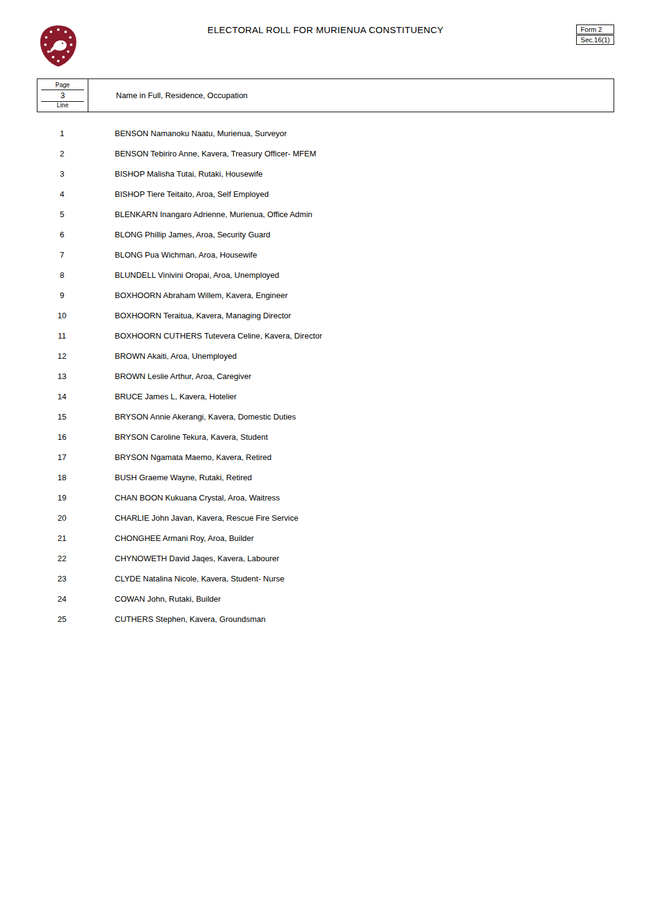ELECTORAL ROLL FOR MURIENUA CONSTITUENCY
Form 2
Sec.16(1)
| Page 3 Line | Name in Full, Residence, Occupation |
| 1 | BENSON Namanoku Naatu, Murienua, Surveyor |
| 2 | BENSON Tebiriro Anne, Kavera, Treasury Officer- MFEM |
| 3 | BISHOP Malisha Tutai, Rutaki, Housewife |
| 4 | BISHOP Tiere Teitaito, Aroa, Self Employed |
| 5 | BLENKARN Inangaro Adrienne, Murienua, Office Admin |
| 6 | BLONG Phillip James, Aroa, Security Guard |
| 7 | BLONG Pua Wichman, Aroa, Housewife |
| 8 | BLUNDELL Vinivini Oropai, Aroa, Unemployed |
| 9 | BOXHOORN Abraham Willem, Kavera, Engineer |
| 10 | BOXHOORN Teraitua, Kavera, Managing Director |
| 11 | BOXHOORN CUTHERS Tutevera Celine, Kavera, Director |
| 12 | BROWN Akaiti, Aroa, Unemployed |
| 13 | BROWN Leslie Arthur, Aroa, Caregiver |
| 14 | BRUCE James L, Kavera, Hotelier |
| 15 | BRYSON Annie Akerangi, Kavera, Domestic Duties |
| 16 | BRYSON Caroline Tekura, Kavera, Student |
| 17 | BRYSON Ngamata Maemo, Kavera, Retired |
| 18 | BUSH Graeme Wayne, Rutaki, Retired |
| 19 | CHAN BOON Kukuana Crystal, Aroa, Waitress |
| 20 | CHARLIE John Javan, Kavera, Rescue Fire Service |
| 21 | CHONGHEE Armani Roy, Aroa, Builder |
| 22 | CHYNOWETH David Jaqes, Kavera, Labourer |
| 23 | CLYDE Natalina Nicole, Kavera, Student- Nurse |
| 24 | COWAN John, Rutaki, Builder |
| 25 | CUTHERS Stephen, Kavera, Groundsman |